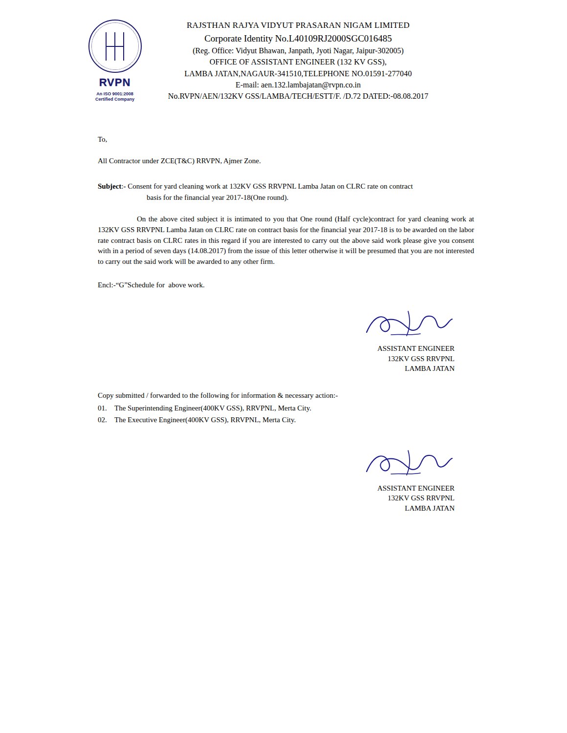RVPN
An ISO 9001:2008
Certified Company
RAJSTHAN RAJYA VIDYUT PRASARAN NIGAM LIMITED
Corporate Identity No.L40109RJ2000SGC016485
(Reg. Office: Vidyut Bhawan, Janpath, Jyoti Nagar, Jaipur-302005)
OFFICE OF ASSISTANT ENGINEER (132 KV GSS),
LAMBA JATAN,NAGAUR-341510,TELEPHONE NO.01591-277040
E-mail: aen.132.lambajatan@rvpn.co.in
No.RVPN/AEN/132KV GSS/LAMBA/TECH/ESTT/F. /D.72 DATED:-08.08.2017
To,
All Contractor under ZCE(T&C) RRVPN, Ajmer Zone.
Subject:- Consent for yard cleaning work at 132KV GSS RRVPNL Lamba Jatan on CLRC rate on contract basis for the financial year 2017-18(One round).
On the above cited subject it is intimated to you that One round (Half cycle)contract for yard cleaning work at 132KV GSS RRVPNL Lamba Jatan on CLRC rate on contract basis for the financial year 2017-18 is to be awarded on the labor rate contract basis on CLRC rates in this regard if you are interested to carry out the above said work please give you consent with in a period of seven days (14.08.2017) from the issue of this letter otherwise it will be presumed that you are not interested to carry out the said work will be awarded to any other firm.
Encl:-“G”Schedule for above work.
ASSISTANT ENGINEER
132KV GSS RRVPNL
LAMBA JATAN
Copy submitted / forwarded to the following for information & necessary action:-
01. The Superintending Engineer(400KV GSS), RRVPNL, Merta City.
02. The Executive Engineer(400KV GSS), RRVPNL, Merta City.
ASSISTANT ENGINEER
132KV GSS RRVPNL
LAMBA JATAN